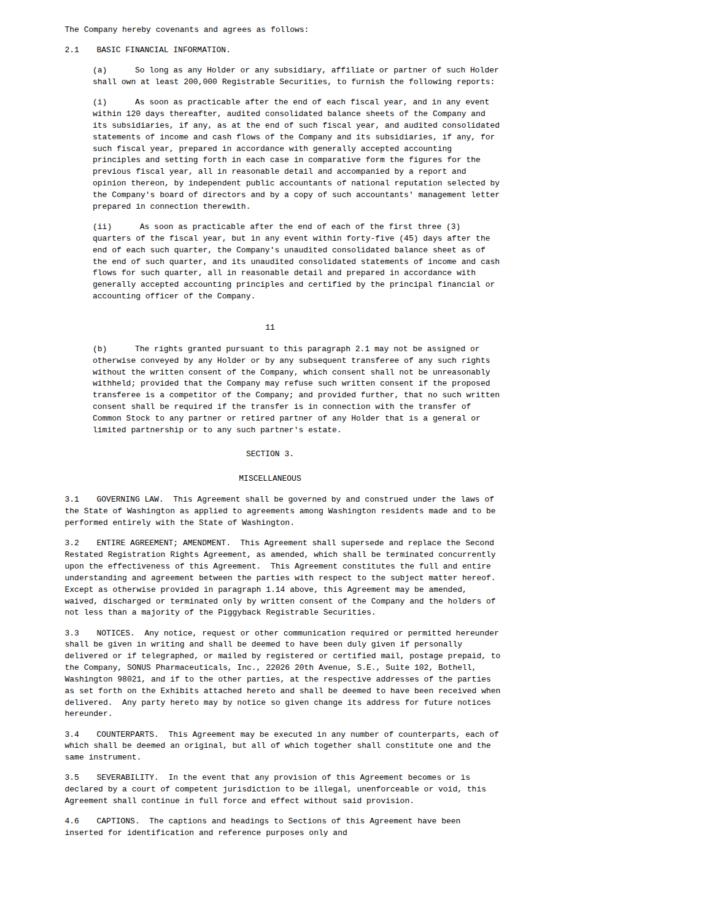The Company hereby covenants and agrees as follows:
2.1 BASIC FINANCIAL INFORMATION.
(a) So long as any Holder or any subsidiary, affiliate or partner of such Holder shall own at least 200,000 Registrable Securities, to furnish the following reports:
(i) As soon as practicable after the end of each fiscal year, and in any event within 120 days thereafter, audited consolidated balance sheets of the Company and its subsidiaries, if any, as at the end of such fiscal year, and audited consolidated statements of income and cash flows of the Company and its subsidiaries, if any, for such fiscal year, prepared in accordance with generally accepted accounting principles and setting forth in each case in comparative form the figures for the previous fiscal year, all in reasonable detail and accompanied by a report and opinion thereon, by independent public accountants of national reputation selected by the Company's board of directors and by a copy of such accountants' management letter prepared in connection therewith.
(ii) As soon as practicable after the end of each of the first three (3) quarters of the fiscal year, but in any event within forty-five (45) days after the end of each such quarter, the Company's unaudited consolidated balance sheet as of the end of such quarter, and its unaudited consolidated statements of income and cash flows for such quarter, all in reasonable detail and prepared in accordance with generally accepted accounting principles and certified by the principal financial or accounting officer of the Company.
11
(b) The rights granted pursuant to this paragraph 2.1 may not be assigned or otherwise conveyed by any Holder or by any subsequent transferee of any such rights without the written consent of the Company, which consent shall not be unreasonably withheld; provided that the Company may refuse such written consent if the proposed transferee is a competitor of the Company; and provided further, that no such written consent shall be required if the transfer is in connection with the transfer of Common Stock to any partner or retired partner of any Holder that is a general or limited partnership or to any such partner's estate.
SECTION 3.
MISCELLANEOUS
3.1 GOVERNING LAW. This Agreement shall be governed by and construed under the laws of the State of Washington as applied to agreements among Washington residents made and to be performed entirely with the State of Washington.
3.2 ENTIRE AGREEMENT; AMENDMENT. This Agreement shall supersede and replace the Second Restated Registration Rights Agreement, as amended, which shall be terminated concurrently upon the effectiveness of this Agreement. This Agreement constitutes the full and entire understanding and agreement between the parties with respect to the subject matter hereof. Except as otherwise provided in paragraph 1.14 above, this Agreement may be amended, waived, discharged or terminated only by written consent of the Company and the holders of not less than a majority of the Piggyback Registrable Securities.
3.3 NOTICES. Any notice, request or other communication required or permitted hereunder shall be given in writing and shall be deemed to have been duly given if personally delivered or if telegraphed, or mailed by registered or certified mail, postage prepaid, to the Company, SONUS Pharmaceuticals, Inc., 22026 20th Avenue, S.E., Suite 102, Bothell, Washington 98021, and if to the other parties, at the respective addresses of the parties as set forth on the Exhibits attached hereto and shall be deemed to have been received when delivered. Any party hereto may by notice so given change its address for future notices hereunder.
3.4 COUNTERPARTS. This Agreement may be executed in any number of counterparts, each of which shall be deemed an original, but all of which together shall constitute one and the same instrument.
3.5 SEVERABILITY. In the event that any provision of this Agreement becomes or is declared by a court of competent jurisdiction to be illegal, unenforceable or void, this Agreement shall continue in full force and effect without said provision.
4.6 CAPTIONS. The captions and headings to Sections of this Agreement have been inserted for identification and reference purposes only and